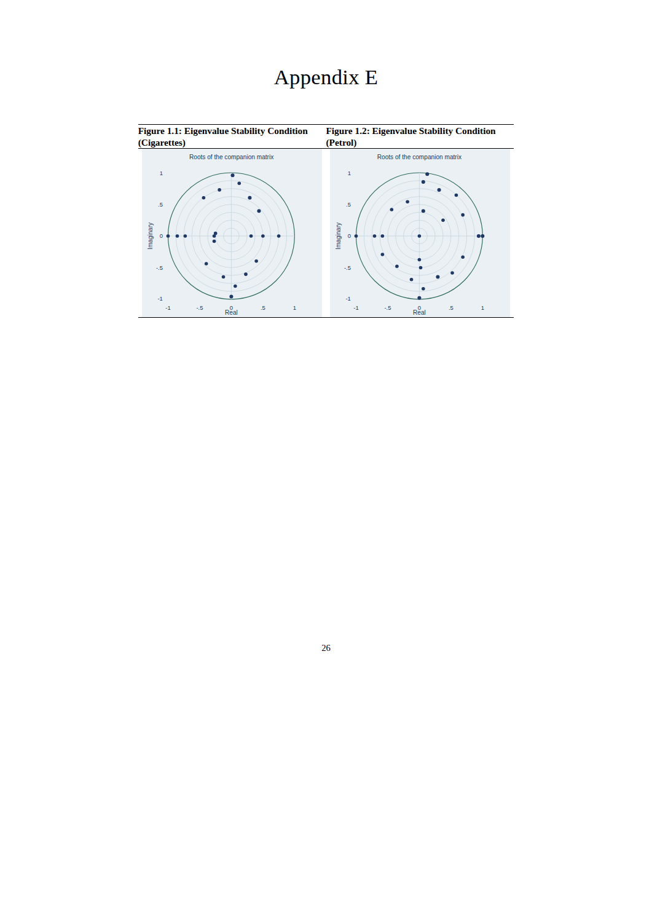Appendix E
| Figure 1.1: Eigenvalue Stability Condition (Cigarettes) | Figure 1.2: Eigenvalue Stability Condition (Petrol) |
| Roots of the companion matrix -1 -.5 0 .5 1 1 .5 0 -.5 -1 Real Imaginary | Roots of the companion matrix -1 -.5 0 .5 1 1 .5 0 -.5 -1 Real Imaginary |
26